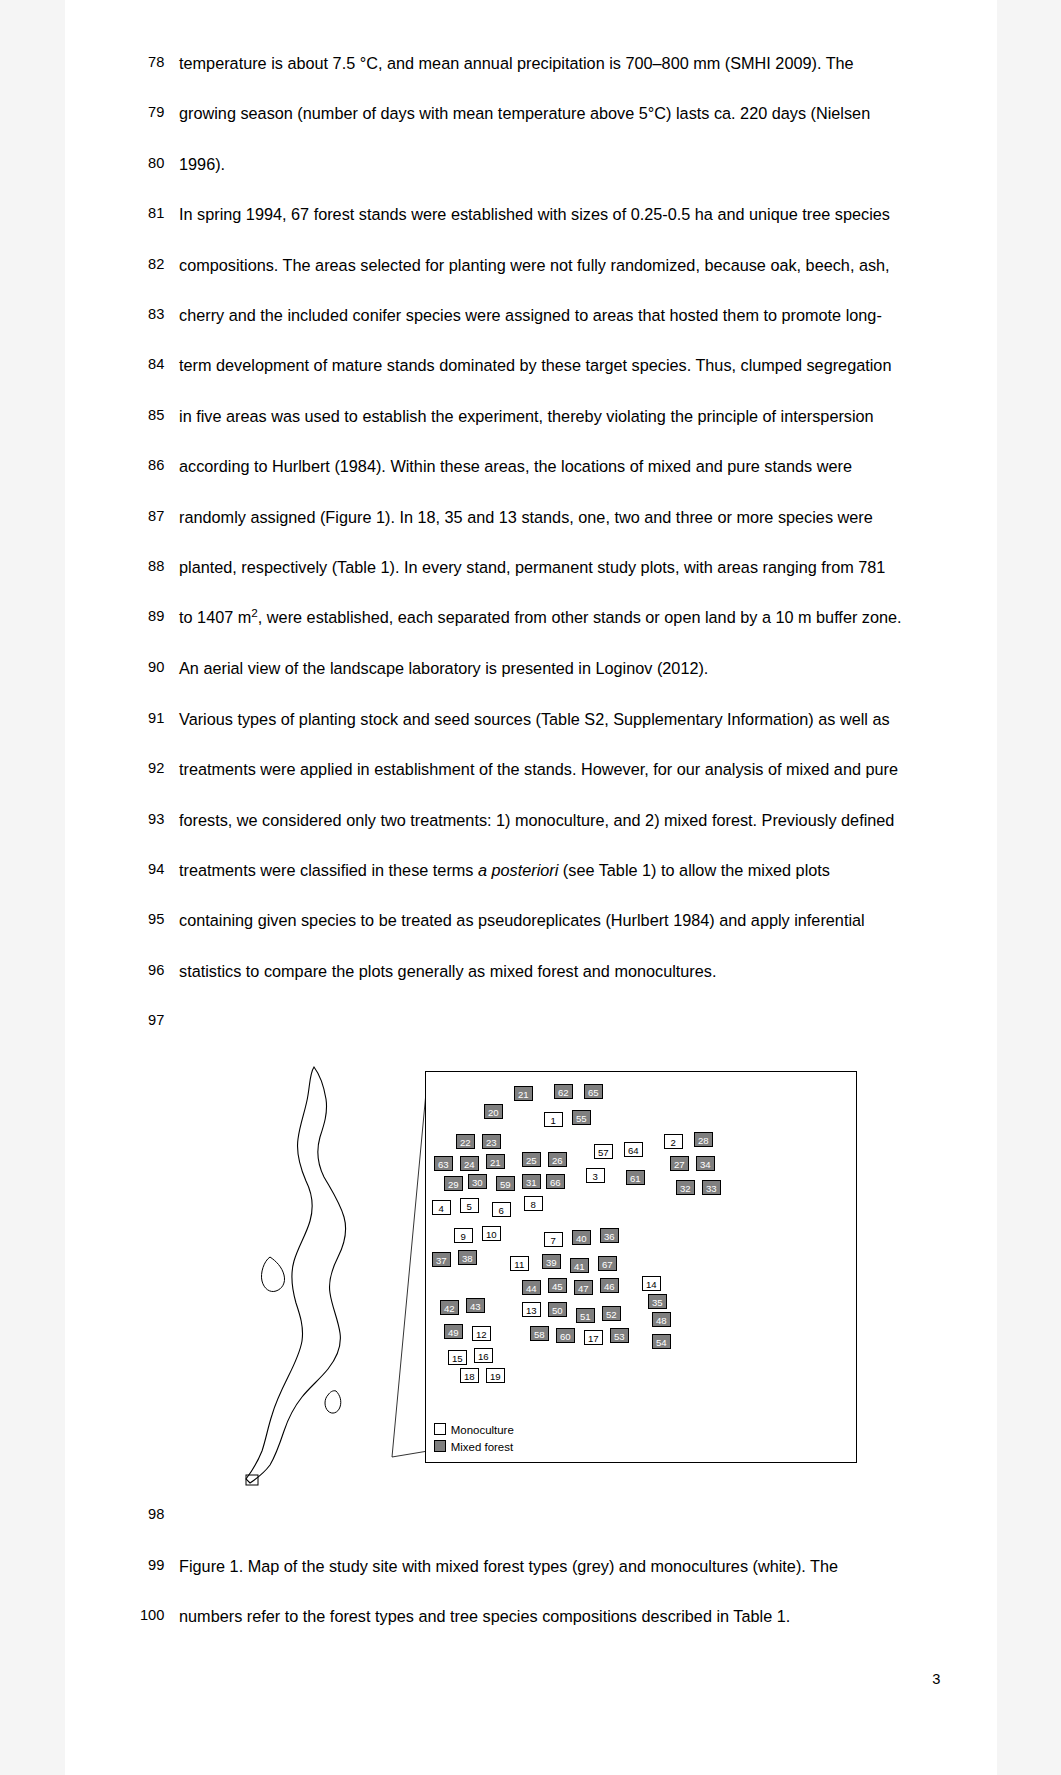78temperature is about 7.5 °C, and mean annual precipitation is 700–800 mm (SMHI 2009). The
79growing season (number of days with mean temperature above 5°C) lasts ca. 220 days (Nielsen
801996).
81 In spring 1994, 67 forest stands were established with sizes of 0.25-0.5 ha and unique tree species
82compositions. The areas selected for planting were not fully randomized, because oak, beech, ash,
83cherry and the included conifer species were assigned to areas that hosted them to promote long-
84term development of mature stands dominated by these target species. Thus, clumped segregation
85in five areas was used to establish the experiment, thereby violating the principle of interspersion
86according to Hurlbert (1984). Within these areas, the locations of mixed and pure stands were
87randomly assigned (Figure 1). In 18, 35 and 13 stands, one, two and three or more species were
88planted, respectively (Table 1). In every stand, permanent study plots, with areas ranging from 781
89to 1407 m2, were established, each separated from other stands or open land by a 10 m buffer zone.
90 An aerial view of the landscape laboratory is presented in Loginov (2012).
91 Various types of planting stock and seed sources (Table S2, Supplementary Information) as well as
92treatments were applied in establishment of the stands. However, for our analysis of mixed and pure
93forests, we considered only two treatments: 1) monoculture, and 2) mixed forest. Previously defined
94treatments were classified in these terms a posteriori (see Table 1) to allow the mixed plots
95containing given species to be treated as pseudoreplicates (Hurlbert 1984) and apply inferential
96statistics to compare the plots generally as mixed forest and monocultures.
97
21
62
65
20
1
55
22
23
2
28
63
24
21
25
26
57
64
27
34
29
30
59
31
66
3
61
32
33
4
5
6
8
9
10
7
40
36
37
38
11
39
41
67
14
44
45
47
46
35
42
43
13
50
51
52
48
49
12
58
60
17
53
54
15
16
18
19
Monoculture
Mixed forest
98
99 Figure 1. Map of the study site with mixed forest types (grey) and monocultures (white). The
100numbers refer to the forest types and tree species compositions described in Table 1.
3